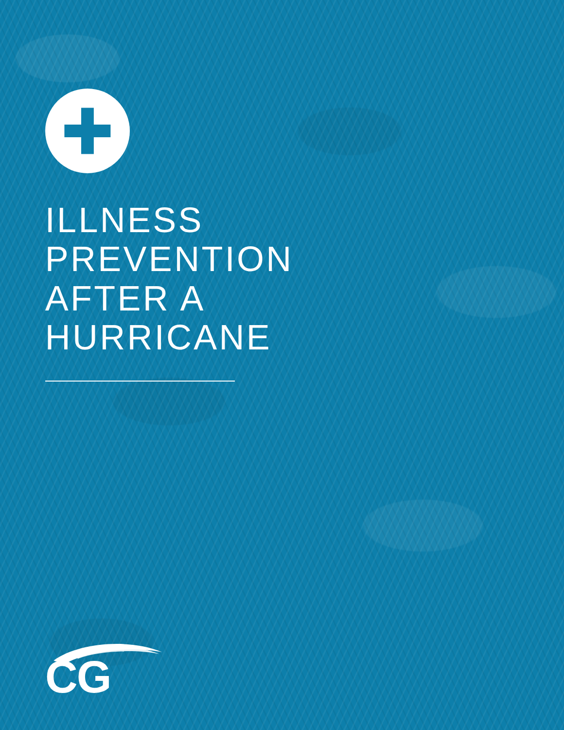Illness Prevention After a Hurricane
CG